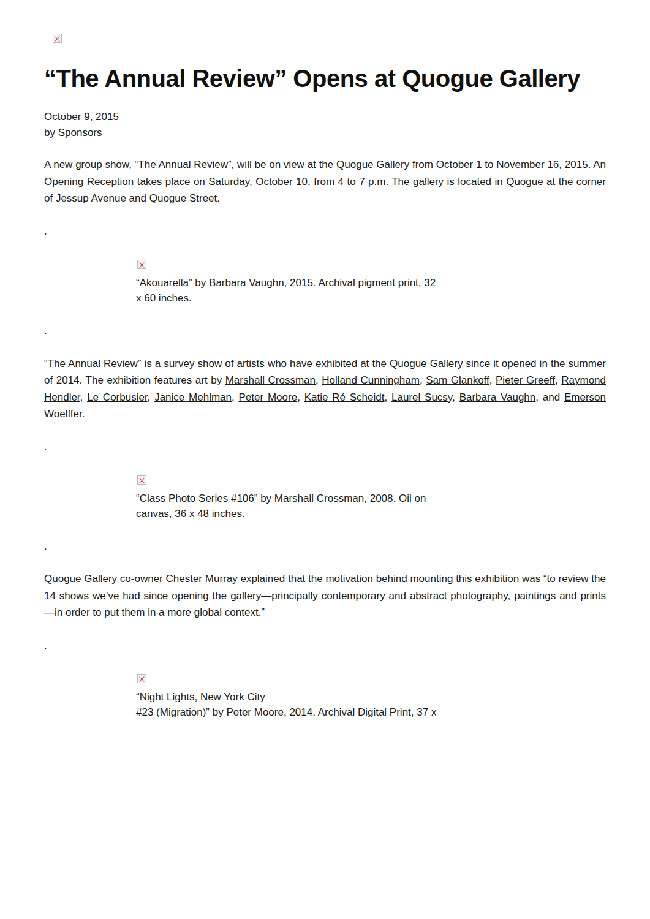“The Annual Review” Opens at Quogue Gallery
October 9, 2015
by Sponsors
A new group show, “The Annual Review”, will be on view at the Quogue Gallery from October 1 to November 16, 2015. An Opening Reception takes place on Saturday, October 10, from 4 to 7 p.m. The gallery is located in Quogue at the corner of Jessup Avenue and Quogue Street.
.
“Akouarella” by Barbara Vaughn, 2015. Archival pigment print, 32
x 60 inches.
.
“The Annual Review” is a survey show of artists who have exhibited at the Quogue Gallery since it opened in the summer of 2014. The exhibition features art by Marshall Crossman, Holland Cunningham, Sam Glankoff, Pieter Greeff, Raymond Hendler, Le Corbusier, Janice Mehlman, Peter Moore, Katie Ré Scheidt, Laurel Sucsy, Barbara Vaughn, and Emerson Woelffer.
.
“Class Photo Series #106” by Marshall Crossman, 2008. Oil on
canvas, 36 x 48 inches.
.
Quogue Gallery co-owner Chester Murray explained that the motivation behind mounting this exhibition was “to review the 14 shows we’ve had since opening the gallery—principally contemporary and abstract photography, paintings and prints—in order to put them in a more global context.”
.
“Night Lights, New York City
#23 (Migration)” by Peter Moore, 2014. Archival Digital Print, 37 x